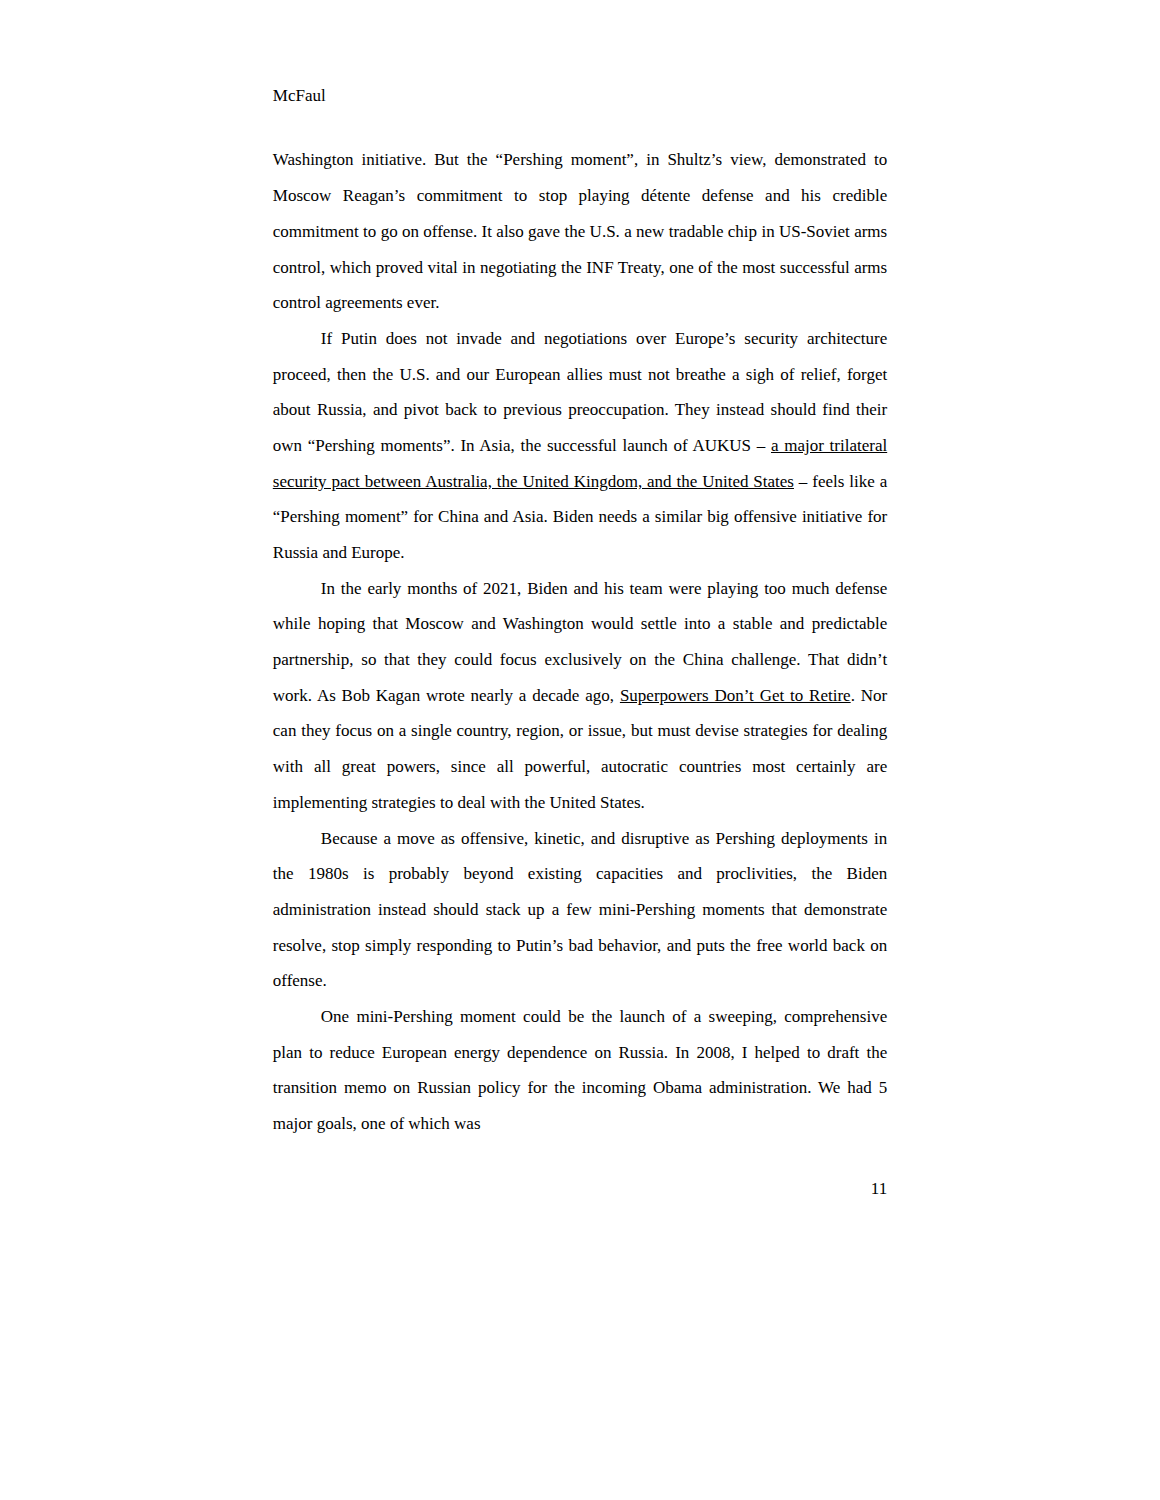McFaul
Washington initiative. But the “Pershing moment”, in Shultz’s view, demonstrated to Moscow Reagan’s commitment to stop playing détente defense and his credible commitment to go on offense. It also gave the U.S. a new tradable chip in US-Soviet arms control, which proved vital in negotiating the INF Treaty, one of the most successful arms control agreements ever.
If Putin does not invade and negotiations over Europe’s security architecture proceed, then the U.S. and our European allies must not breathe a sigh of relief, forget about Russia, and pivot back to previous preoccupation. They instead should find their own “Pershing moments”. In Asia, the successful launch of AUKUS – a major trilateral security pact between Australia, the United Kingdom, and the United States – feels like a “Pershing moment” for China and Asia. Biden needs a similar big offensive initiative for Russia and Europe.
In the early months of 2021, Biden and his team were playing too much defense while hoping that Moscow and Washington would settle into a stable and predictable partnership, so that they could focus exclusively on the China challenge. That didn’t work. As Bob Kagan wrote nearly a decade ago, Superpowers Don’t Get to Retire. Nor can they focus on a single country, region, or issue, but must devise strategies for dealing with all great powers, since all powerful, autocratic countries most certainly are implementing strategies to deal with the United States.
Because a move as offensive, kinetic, and disruptive as Pershing deployments in the 1980s is probably beyond existing capacities and proclivities, the Biden administration instead should stack up a few mini-Pershing moments that demonstrate resolve, stop simply responding to Putin’s bad behavior, and puts the free world back on offense.
One mini-Pershing moment could be the launch of a sweeping, comprehensive plan to reduce European energy dependence on Russia. In 2008, I helped to draft the transition memo on Russian policy for the incoming Obama administration. We had 5 major goals, one of which was
11